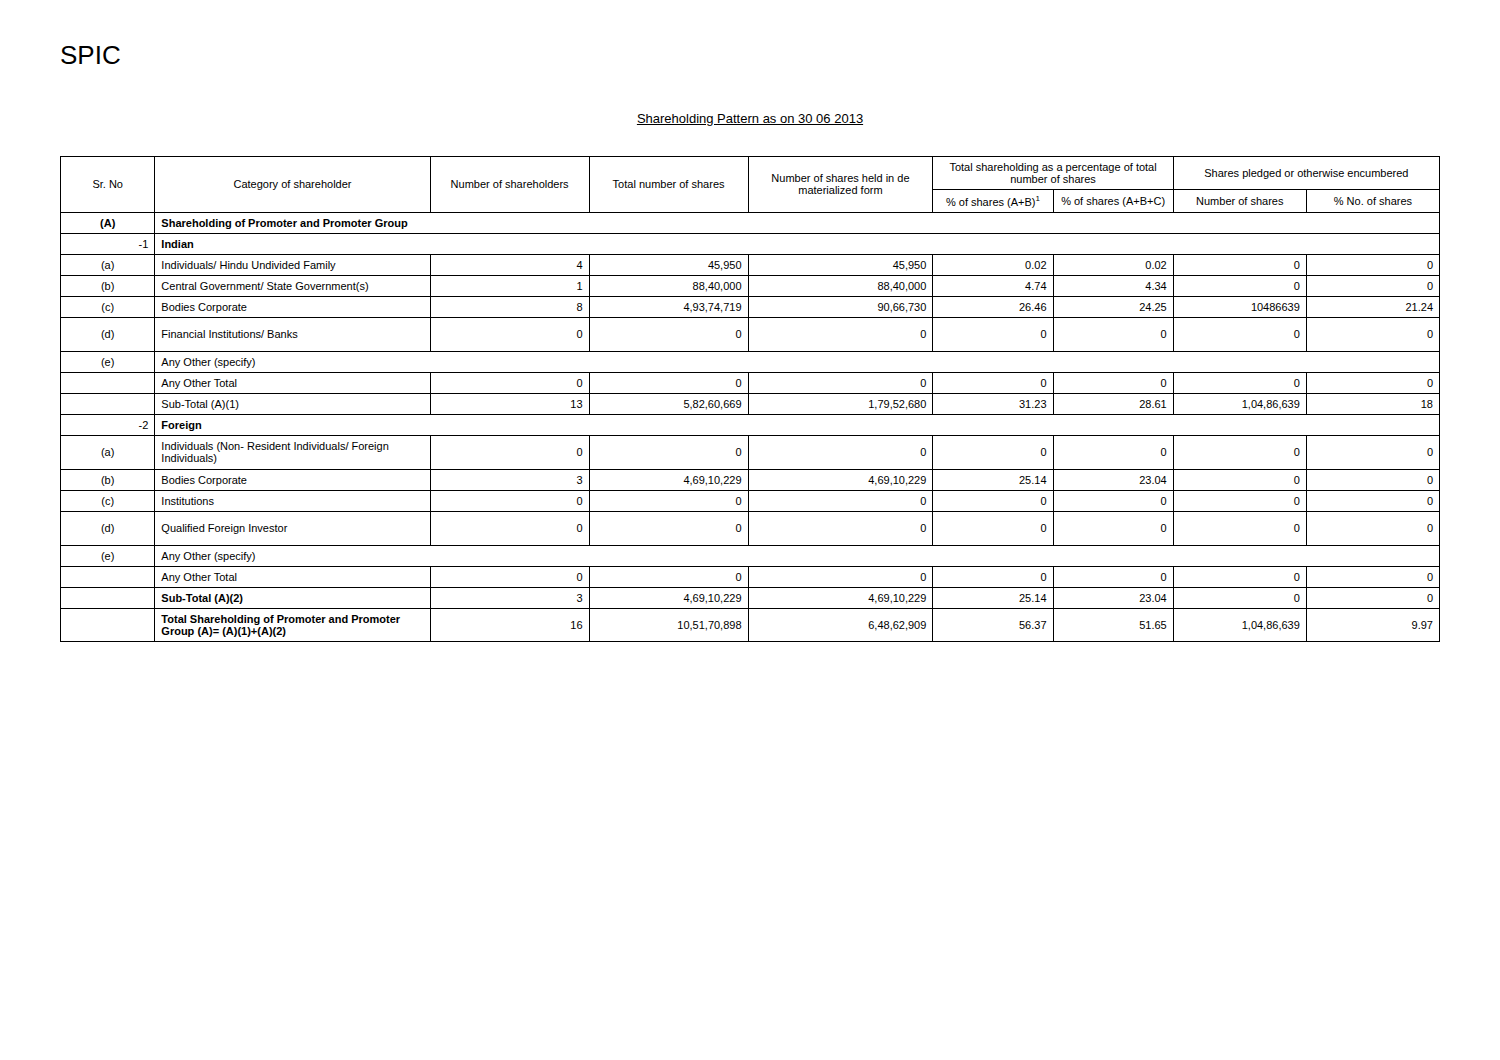SPIC
Shareholding Pattern as on 30 06 2013
| Sr. No | Category of shareholder | Number of shareholders | Total number of shares | Number of shares held in de materialized form | Total shareholding as a percentage of total number of shares | Shares pledged or otherwise encumbered |
| --- | --- | --- | --- | --- | --- | --- |
| % of shares (A+B) 1 | % of shares (A+B+C) | Number of shares | % No. of shares |
| (A) | Shareholding of Promoter and Promoter Group |
| -1 | Indian |
| (a) | Individuals/ Hindu Undivided Family | 4 | 45,950 | 45,950 | 0.02 | 0.02 | 0 | 0 |
| (b) | Central Government/ State Government(s) | 1 | 88,40,000 | 88,40,000 | 4.74 | 4.34 | 0 | 0 |
| (c) | Bodies Corporate | 8 | 4,93,74,719 | 90,66,730 | 26.46 | 24.25 | 10486639 | 21.24 |
| (d) | Financial Institutions/ Banks | 0 | 0 | 0 | 0 | 0 | 0 | 0 |
| (e) | Any Other (specify) |
| | Any Other Total | 0 | 0 | 0 | 0 | 0 | 0 | 0 |
| | Sub-Total (A)(1) | 13 | 5,82,60,669 | 1,79,52,680 | 31.23 | 28.61 | 1,04,86,639 | 18 |
| -2 | Foreign |
| (a) | Individuals (Non- Resident Individuals/ Foreign Individuals) | 0 | 0 | 0 | 0 | 0 | 0 | 0 |
| (b) | Bodies Corporate | 3 | 4,69,10,229 | 4,69,10,229 | 25.14 | 23.04 | 0 | 0 |
| (c) | Institutions | 0 | 0 | 0 | 0 | 0 | 0 | 0 |
| (d) | Qualified Foreign Investor | 0 | 0 | 0 | 0 | 0 | 0 | 0 |
| (e) | Any Other (specify) |
| | Any Other Total | 0 | 0 | 0 | 0 | 0 | 0 | 0 |
| | Sub-Total (A)(2) | 3 | 4,69,10,229 | 4,69,10,229 | 25.14 | 23.04 | 0 | 0 |
| | Total Shareholding of Promoter and Promoter Group (A)= (A)(1)+(A)(2) | 16 | 10,51,70,898 | 6,48,62,909 | 56.37 | 51.65 | 1,04,86,639 | 9.97 |